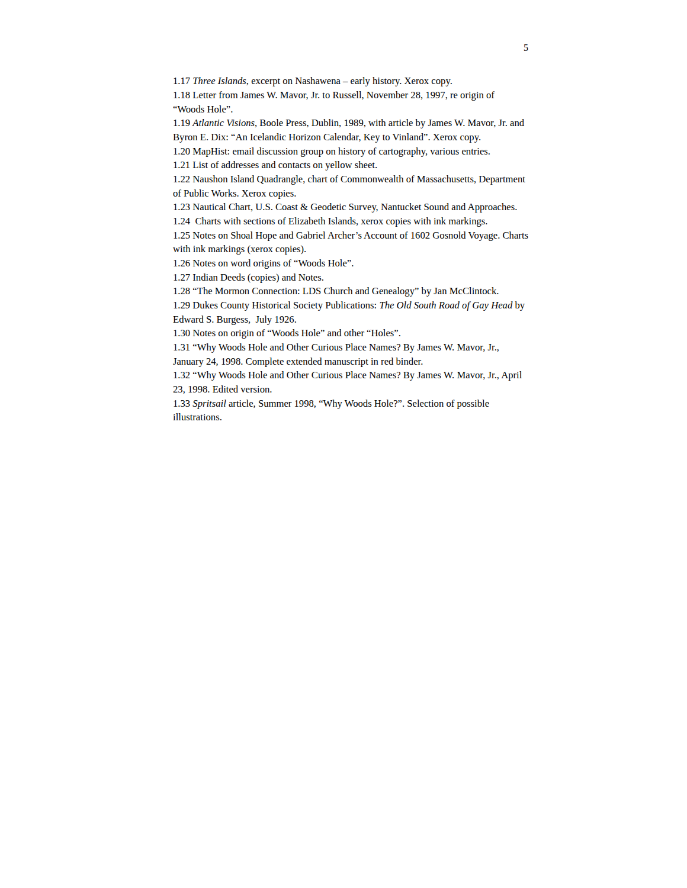5
1.17 Three Islands, excerpt on Nashawena – early history. Xerox copy.
1.18 Letter from James W. Mavor, Jr. to Russell, November 28, 1997, re origin of “Woods Hole”.
1.19 Atlantic Visions, Boole Press, Dublin, 1989, with article by James W. Mavor, Jr. and Byron E. Dix: “An Icelandic Horizon Calendar, Key to Vinland”. Xerox copy.
1.20 MapHist: email discussion group on history of cartography, various entries.
1.21 List of addresses and contacts on yellow sheet.
1.22 Naushon Island Quadrangle, chart of Commonwealth of Massachusetts, Department of Public Works. Xerox copies.
1.23 Nautical Chart, U.S. Coast & Geodetic Survey, Nantucket Sound and Approaches.
1.24 Charts with sections of Elizabeth Islands, xerox copies with ink markings.
1.25 Notes on Shoal Hope and Gabriel Archer’s Account of 1602 Gosnold Voyage. Charts with ink markings (xerox copies).
1.26 Notes on word origins of “Woods Hole”.
1.27 Indian Deeds (copies) and Notes.
1.28 “The Mormon Connection: LDS Church and Genealogy” by Jan McClintock.
1.29 Dukes County Historical Society Publications: The Old South Road of Gay Head by Edward S. Burgess, July 1926.
1.30 Notes on origin of “Woods Hole” and other “Holes”.
1.31 “Why Woods Hole and Other Curious Place Names? By James W. Mavor, Jr., January 24, 1998. Complete extended manuscript in red binder.
1.32 “Why Woods Hole and Other Curious Place Names? By James W. Mavor, Jr., April 23, 1998. Edited version.
1.33 Spritsail article, Summer 1998, “Why Woods Hole?”. Selection of possible illustrations.